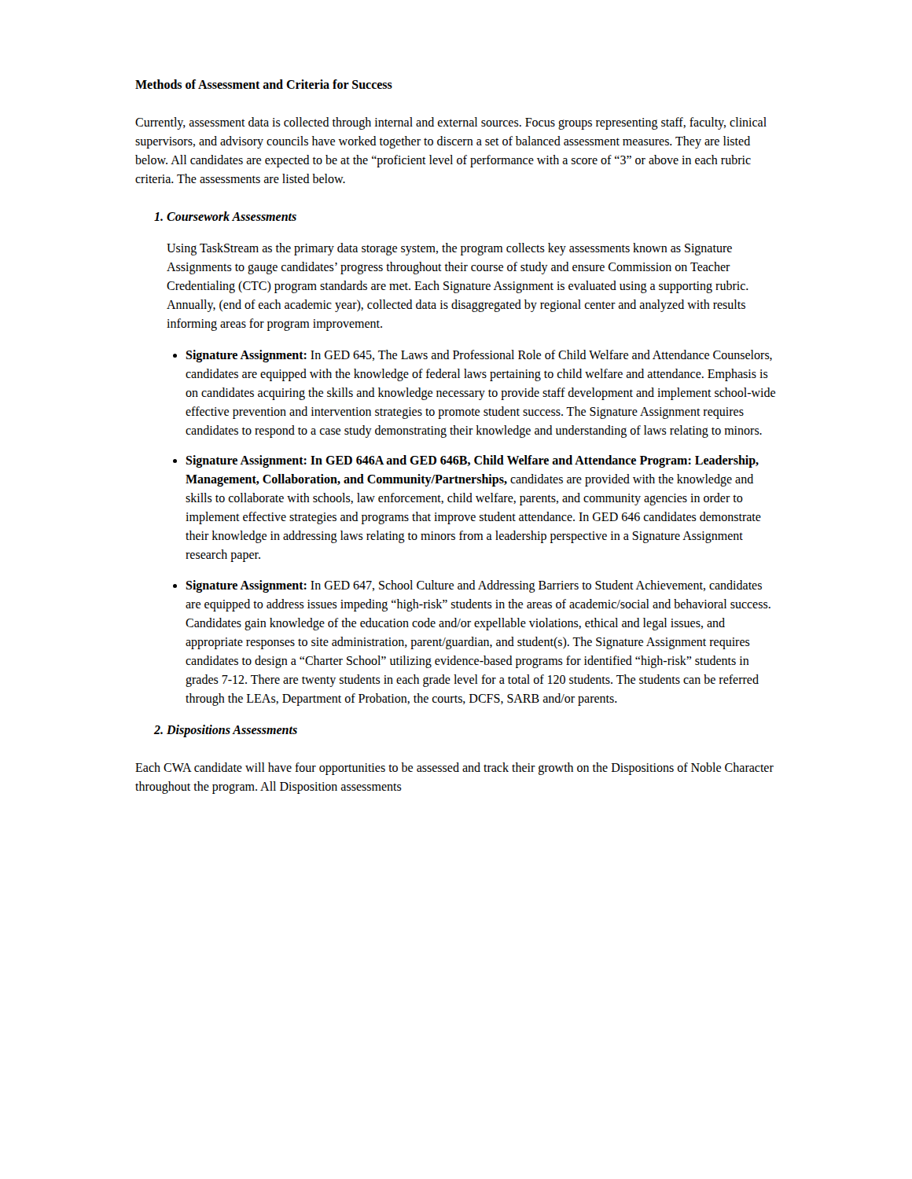Methods of Assessment and Criteria for Success
Currently, assessment data is collected through internal and external sources. Focus groups representing staff, faculty, clinical supervisors, and advisory councils have worked together to discern a set of balanced assessment measures. They are listed below. All candidates are expected to be at the “proficient level of performance with a score of “3” or above in each rubric criteria. The assessments are listed below.
Coursework Assessments
Using TaskStream as the primary data storage system, the program collects key assessments known as Signature Assignments to gauge candidates’ progress throughout their course of study and ensure Commission on Teacher Credentialing (CTC) program standards are met. Each Signature Assignment is evaluated using a supporting rubric. Annually, (end of each academic year), collected data is disaggregated by regional center and analyzed with results informing areas for program improvement.
Signature Assignment: In GED 645, The Laws and Professional Role of Child Welfare and Attendance Counselors, candidates are equipped with the knowledge of federal laws pertaining to child welfare and attendance. Emphasis is on candidates acquiring the skills and knowledge necessary to provide staff development and implement school-wide effective prevention and intervention strategies to promote student success. The Signature Assignment requires candidates to respond to a case study demonstrating their knowledge and understanding of laws relating to minors.
Signature Assignment: In GED 646A and GED 646B, Child Welfare and Attendance Program: Leadership, Management, Collaboration, and Community/Partnerships, candidates are provided with the knowledge and skills to collaborate with schools, law enforcement, child welfare, parents, and community agencies in order to implement effective strategies and programs that improve student attendance. In GED 646 candidates demonstrate their knowledge in addressing laws relating to minors from a leadership perspective in a Signature Assignment research paper.
Signature Assignment: In GED 647, School Culture and Addressing Barriers to Student Achievement, candidates are equipped to address issues impeding “high-risk” students in the areas of academic/social and behavioral success. Candidates gain knowledge of the education code and/or expellable violations, ethical and legal issues, and appropriate responses to site administration, parent/guardian, and student(s). The Signature Assignment requires candidates to design a “Charter School” utilizing evidence-based programs for identified “high-risk” students in grades 7-12. There are twenty students in each grade level for a total of 120 students. The students can be referred through the LEAs, Department of Probation, the courts, DCFS, SARB and/or parents.
Dispositions Assessments
Each CWA candidate will have four opportunities to be assessed and track their growth on the Dispositions of Noble Character throughout the program. All Disposition assessments